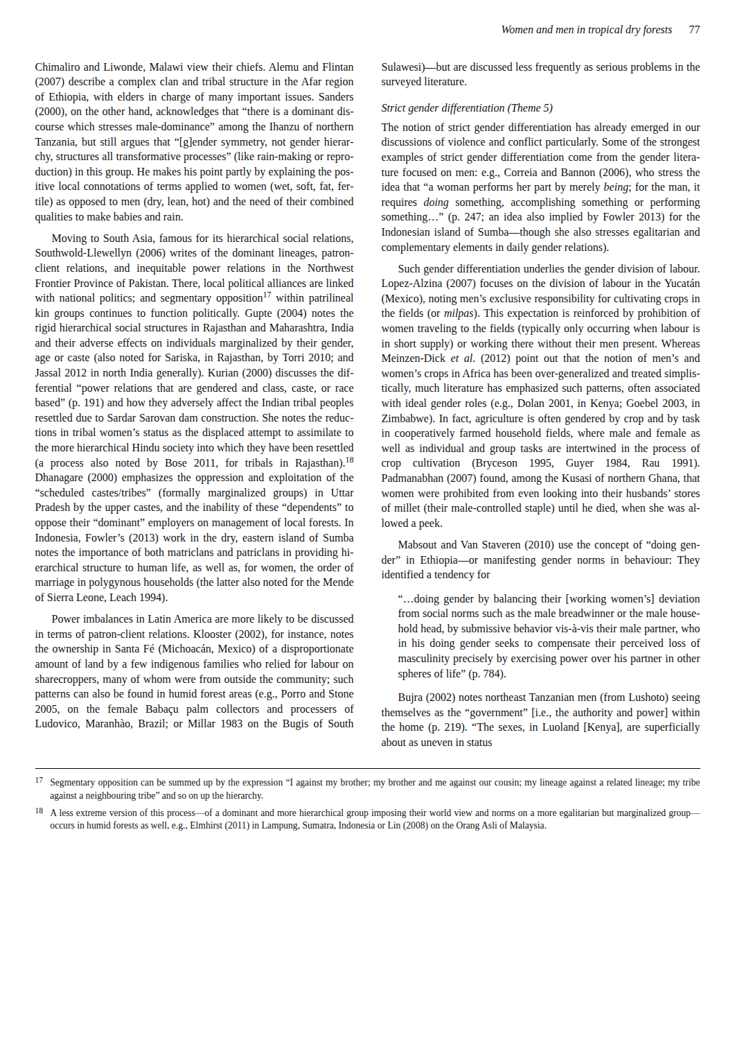Women and men in tropical dry forests 77
Chimaliro and Liwonde, Malawi view their chiefs. Alemu and Flintan (2007) describe a complex clan and tribal structure in the Afar region of Ethiopia, with elders in charge of many important issues. Sanders (2000), on the other hand, acknowledges that “there is a dominant discourse which stresses male-dominance” among the Ihanzu of northern Tanzania, but still argues that “[g]ender symmetry, not gender hierarchy, structures all transformative processes” (like rain-making or reproduction) in this group. He makes his point partly by explaining the positive local connotations of terms applied to women (wet, soft, fat, fertile) as opposed to men (dry, lean, hot) and the need of their combined qualities to make babies and rain.
Moving to South Asia, famous for its hierarchical social relations, Southwold-Llewellyn (2006) writes of the dominant lineages, patron-client relations, and inequitable power relations in the Northwest Frontier Province of Pakistan. There, local political alliances are linked with national politics; and segmentary opposition17 within patrilineal kin groups continues to function politically. Gupte (2004) notes the rigid hierarchical social structures in Rajasthan and Maharashtra, India and their adverse effects on individuals marginalized by their gender, age or caste (also noted for Sariska, in Rajasthan, by Torri 2010; and Jassal 2012 in north India generally). Kurian (2000) discusses the differential “power relations that are gendered and class, caste, or race based” (p. 191) and how they adversely affect the Indian tribal peoples resettled due to Sardar Sarovan dam construction. She notes the reductions in tribal women’s status as the displaced attempt to assimilate to the more hierarchical Hindu society into which they have been resettled (a process also noted by Bose 2011, for tribals in Rajasthan).18 Dhanagare (2000) emphasizes the oppression and exploitation of the “scheduled castes/tribes” (formally marginalized groups) in Uttar Pradesh by the upper castes, and the inability of these “dependents” to oppose their “dominant” employers on management of local forests. In Indonesia, Fowler’s (2013) work in the dry, eastern island of Sumba notes the importance of both matriclans and patriclans in providing hierarchical structure to human life, as well as, for women, the order of marriage in polygynous households (the latter also noted for the Mende of Sierra Leone, Leach 1994).
Power imbalances in Latin America are more likely to be discussed in terms of patron-client relations. Klooster (2002), for instance, notes the ownership in Santa Fé (Michoacán, Mexico) of a disproportionate amount of land by a few indigenous families who relied for labour on sharecroppers, many of whom were from outside the community; such patterns can also be found in humid forest areas (e.g., Porro and Stone 2005, on the female Babaçu palm collectors and processers of Ludovico, Maranhào, Brazil; or Millar 1983 on the Bugis of South Sulawesi)—but are discussed less frequently as serious problems in the surveyed literature.
Strict gender differentiation (Theme 5)
The notion of strict gender differentiation has already emerged in our discussions of violence and conflict particularly. Some of the strongest examples of strict gender differentiation come from the gender literature focused on men: e.g., Correia and Bannon (2006), who stress the idea that “a woman performs her part by merely being; for the man, it requires doing something, accomplishing something or performing something…” (p. 247; an idea also implied by Fowler 2013) for the Indonesian island of Sumba—though she also stresses egalitarian and complementary elements in daily gender relations).
Such gender differentiation underlies the gender division of labour. Lopez-Alzina (2007) focuses on the division of labour in the Yucatán (Mexico), noting men’s exclusive responsibility for cultivating crops in the fields (or milpas). This expectation is reinforced by prohibition of women traveling to the fields (typically only occurring when labour is in short supply) or working there without their men present. Whereas Meinzen-Dick et al. (2012) point out that the notion of men’s and women’s crops in Africa has been over-generalized and treated simplistically, much literature has emphasized such patterns, often associated with ideal gender roles (e.g., Dolan 2001, in Kenya; Goebel 2003, in Zimbabwe). In fact, agriculture is often gendered by crop and by task in cooperatively farmed household fields, where male and female as well as individual and group tasks are intertwined in the process of crop cultivation (Bryceson 1995, Guyer 1984, Rau 1991). Padmanabhan (2007) found, among the Kusasi of northern Ghana, that women were prohibited from even looking into their husbands’ stores of millet (their male-controlled staple) until he died, when she was allowed a peek.
Mabsout and Van Staveren (2010) use the concept of “doing gender” in Ethiopia—or manifesting gender norms in behaviour: They identified a tendency for
“…doing gender by balancing their [working women’s] deviation from social norms such as the male breadwinner or the male household head, by submissive behavior vis-à-vis their male partner, who in his doing gender seeks to compensate their perceived loss of masculinity precisely by exercising power over his partner in other spheres of life” (p. 784).
Bujra (2002) notes northeast Tanzanian men (from Lushoto) seeing themselves as the “government” [i.e., the authority and power] within the home (p. 219). “The sexes, in Luoland [Kenya], are superficially about as uneven in status
17 Segmentary opposition can be summed up by the expression “I against my brother; my brother and me against our cousin; my lineage against a related lineage; my tribe against a neighbouring tribe” and so on up the hierarchy.
18 A less extreme version of this process—of a dominant and more hierarchical group imposing their world view and norms on a more egalitarian but marginalized group—occurs in humid forests as well, e.g., Elmhirst (2011) in Lampung, Sumatra, Indonesia or Lin (2008) on the Orang Asli of Malaysia.